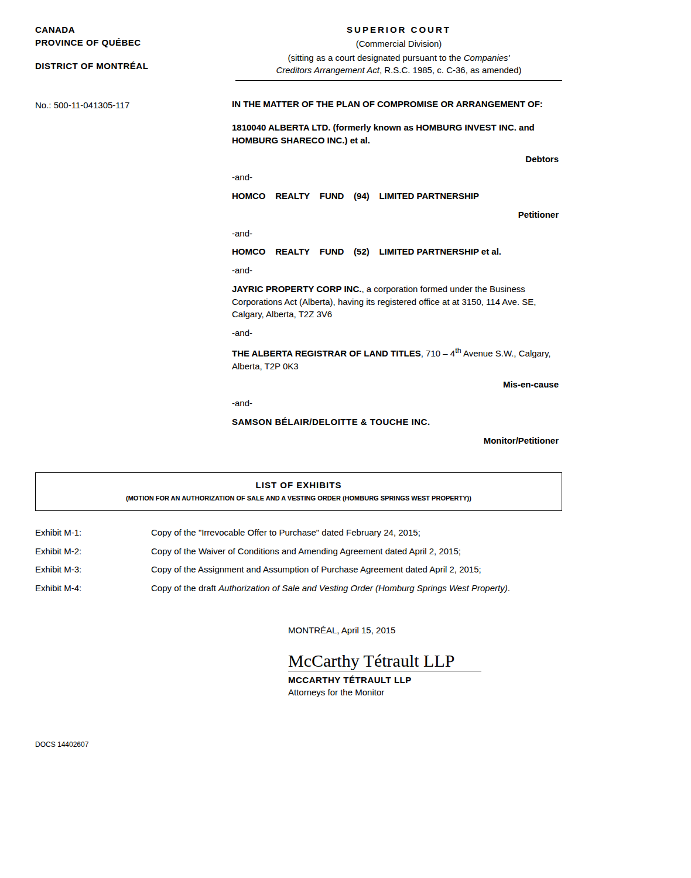CANADA
PROVINCE OF QUÉBEC
DISTRICT OF MONTRÉAL
SUPERIOR COURT
(Commercial Division)
(sitting as a court designated pursuant to the Companies' Creditors Arrangement Act, R.S.C. 1985, c. C-36, as amended)
No.: 500-11-041305-117
IN THE MATTER OF THE PLAN OF COMPROMISE OR ARRANGEMENT OF:
1810040 ALBERTA LTD. (formerly known as HOMBURG INVEST INC. and HOMBURG SHARECO INC.) et al.
Debtors
-and-
HOMCO REALTY FUND (94) LIMITED PARTNERSHIP
Petitioner
-and-
HOMCO REALTY FUND (52) LIMITED PARTNERSHIP et al.
-and-
JAYRIC PROPERTY CORP INC., a corporation formed under the Business Corporations Act (Alberta), having its registered office at at 3150, 114 Ave. SE, Calgary, Alberta, T2Z 3V6
-and-
THE ALBERTA REGISTRAR OF LAND TITLES, 710 – 4th Avenue S.W., Calgary, Alberta, T2P 0K3
Mis-en-cause
-and-
SAMSON BÉLAIR/DELOITTE & TOUCHE INC.
Monitor/Petitioner
LIST OF EXHIBITS
(MOTION FOR AN AUTHORIZATION OF SALE AND A VESTING ORDER (HOMBURG SPRINGS WEST PROPERTY))
| Exhibit M-1: | Copy of the "Irrevocable Offer to Purchase" dated February 24, 2015; |
| Exhibit M-2: | Copy of the Waiver of Conditions and Amending Agreement dated April 2, 2015; |
| Exhibit M-3: | Copy of the Assignment and Assumption of Purchase Agreement dated April 2, 2015; |
| Exhibit M-4: | Copy of the draft Authorization of Sale and Vesting Order (Homburg Springs West Property) . |
MONTRÉAL, April 15, 2015
McCarthy Tétrault LLP
MCCARTHY TÉTRAULT LLP
Attorneys for the Monitor
DOCS 14402607